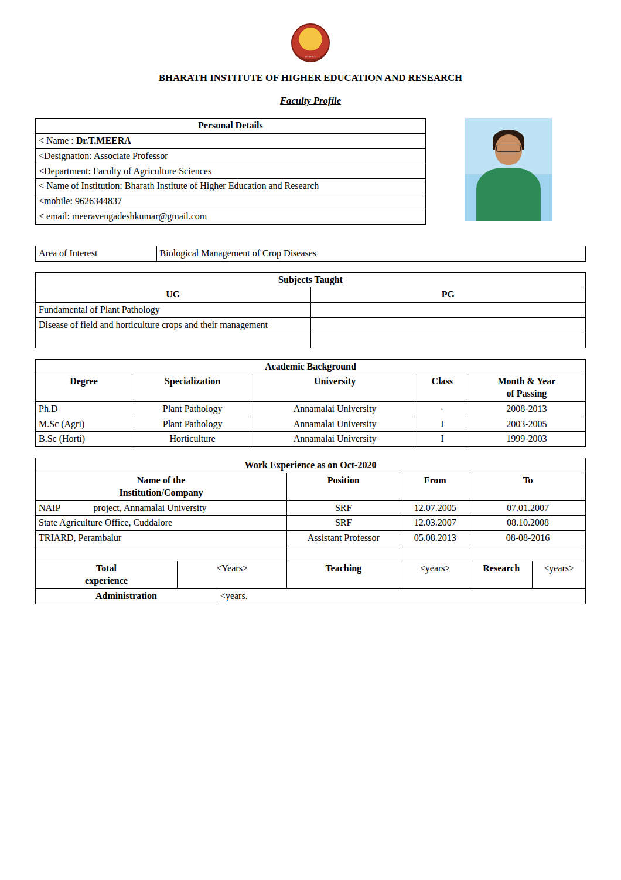BHARATH INSTITUTE OF HIGHER EDUCATION AND RESEARCH
Faculty Profile
| / Personal Details / / < Name : Dr.T.MEERA / / <Designation: Associate Professor / / <Department: Faculty of Agriculture Sciences / / < Name of Institution: Bharath Institute of Higher Education and Research / / <mobile: 9626344837 / / < email: meeravengadeshkumar@gmail.com / | |
| Area of Interest | Biological Management of Crop Diseases |
| Subjects Taught |
| --- |
| UG | PG |
| Fundamental of Plant Pathology | |
| Disease of field and horticulture crops and their management | |
| Academic Background |
| --- |
| Degree | Specialization | University | Class | Month & Year of Passing |
| Ph.D | Plant Pathology | Annamalai University | - | 2008-2013 |
| M.Sc (Agri) | Plant Pathology | Annamalai University | I | 2003-2005 |
| B.Sc (Horti) | Horticulture | Annamalai University | I | 1999-2003 |
| Work Experience as on Oct-2020 |
| --- |
| Name of the Institution/Company | Position | From | To |
| NAIP project, Annamalai University | SRF | 12.07.2005 | 07.01.2007 |
| State Agriculture Office, Cuddalore | SRF | 12.03.2007 | 08.10.2008 |
| TRIARD, Perambalur | Assistant Professor | 05.08.2013 | 08-08-2016 |
| Total experience | <Years> | Teaching | <years> | Research | <years> |
| Administration | <years. |